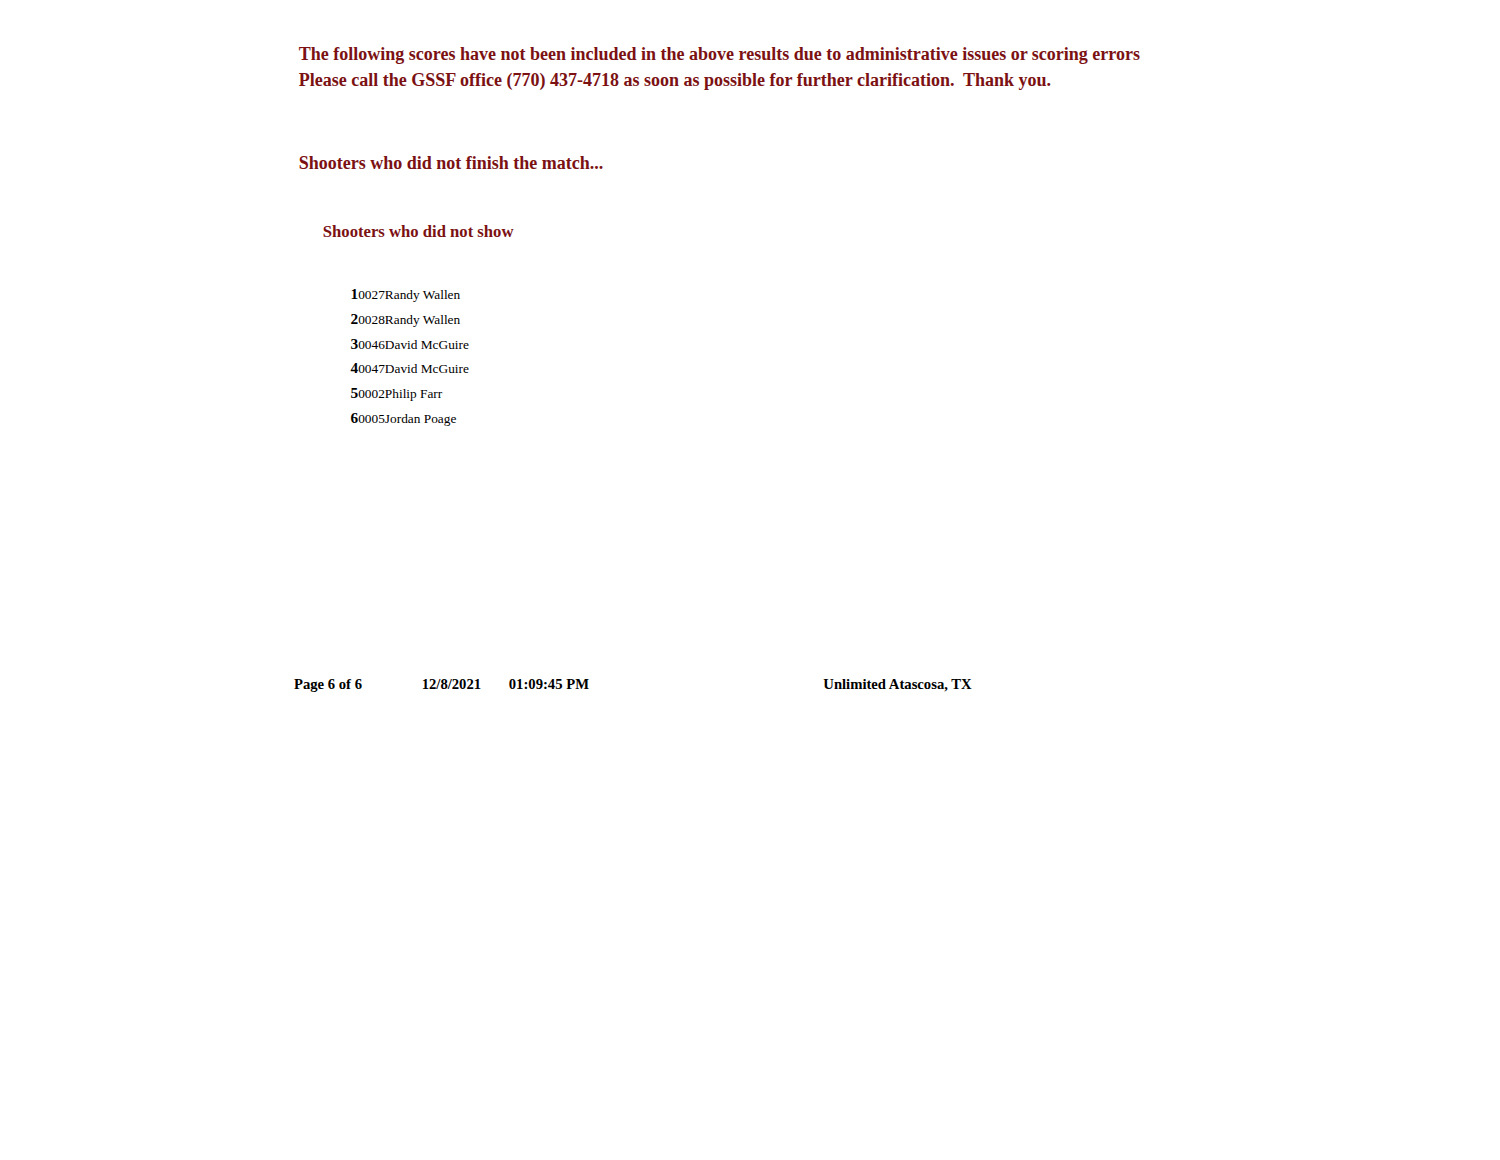The following scores have not been included in the above results due to administrative issues or scoring errors
Please call the GSSF office (770) 437-4718 as soon as possible for further clarification. Thank you.
Shooters who did not finish the match...
Shooters who did not show
| 1 | 0027 | Randy Wallen |
| 2 | 0028 | Randy Wallen |
| 3 | 0046 | David McGuire |
| 4 | 0047 | David McGuire |
| 5 | 0002 | Philip Farr |
| 6 | 0005 | Jordan Poage |
Page 6 of 6 12/8/2021 01:09:45 PM
Unlimited Atascosa, TX